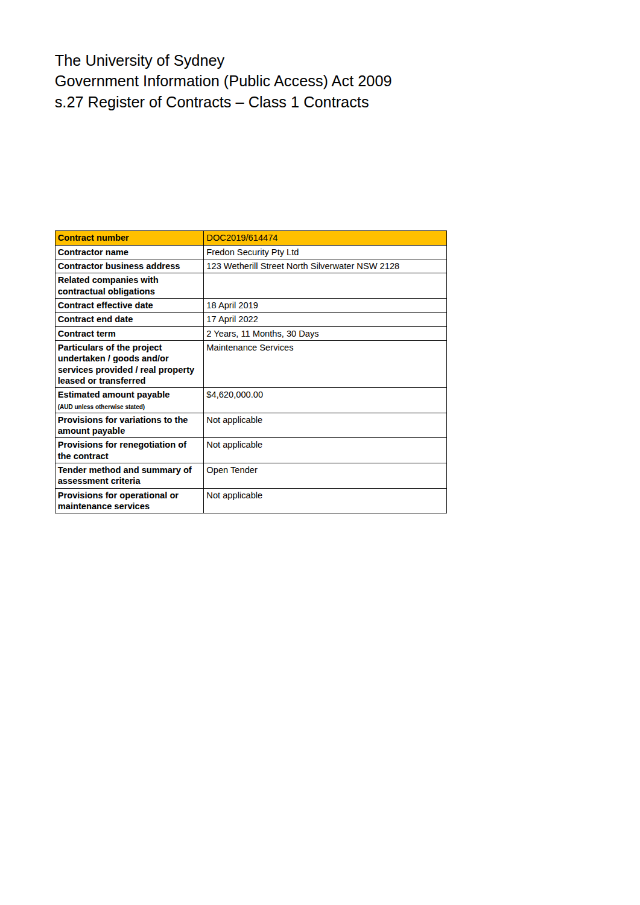The University of Sydney
Government Information (Public Access) Act 2009
s.27 Register of Contracts – Class 1 Contracts
| Contract number | DOC2019/614474 |
| Contractor name | Fredon Security Pty Ltd |
| Contractor business address | 123 Wetherill Street North Silverwater NSW 2128 |
| Related companies with contractual obligations | |
| Contract effective date | 18 April 2019 |
| Contract end date | 17 April 2022 |
| Contract term | 2 Years, 11 Months, 30 Days |
| Particulars of the project undertaken / goods and/or services provided / real property leased or transferred | Maintenance Services |
| Estimated amount payable (AUD unless otherwise stated) | $4,620,000.00 |
| Provisions for variations to the amount payable | Not applicable |
| Provisions for renegotiation of the contract | Not applicable |
| Tender method and summary of assessment criteria | Open Tender |
| Provisions for operational or maintenance services | Not applicable |